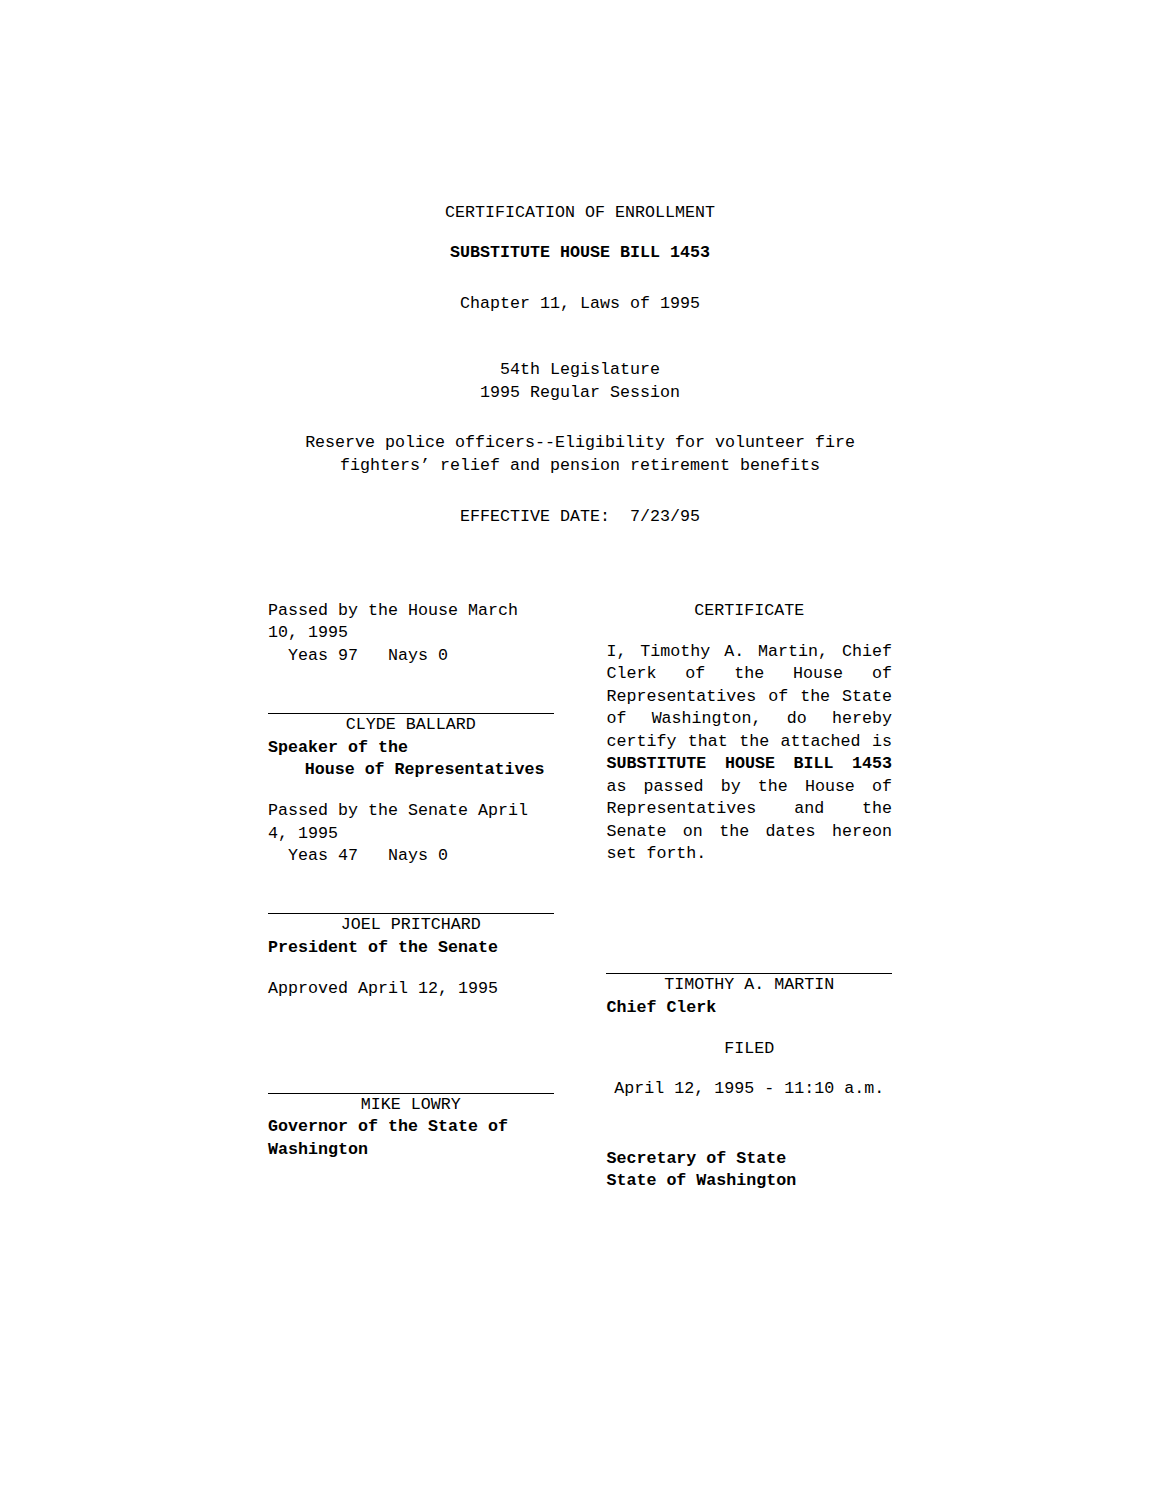CERTIFICATION OF ENROLLMENT
SUBSTITUTE HOUSE BILL 1453
Chapter 11, Laws of 1995
54th Legislature
1995 Regular Session
Reserve police officers--Eligibility for volunteer fire
fighters’ relief and pension retirement benefits
EFFECTIVE DATE: 7/23/95
Passed by the House March 10, 1995
Yeas 97 Nays 0
CLYDE BALLARD
Speaker of the House of Representatives
Passed by the Senate April 4, 1995
Yeas 47 Nays 0
JOEL PRITCHARD
President of the Senate
Approved April 12, 1995
MIKE LOWRY
Governor of the State of Washington
CERTIFICATE
I, Timothy A. Martin, Chief Clerk of the House of Representatives of the State of Washington, do hereby certify that the attached is SUBSTITUTE HOUSE BILL 1453 as passed by the House of Representatives and the Senate on the dates hereon set forth.
TIMOTHY A. MARTIN
Chief Clerk
FILED
April 12, 1995 - 11:10 a.m.
Secretary of State
State of Washington